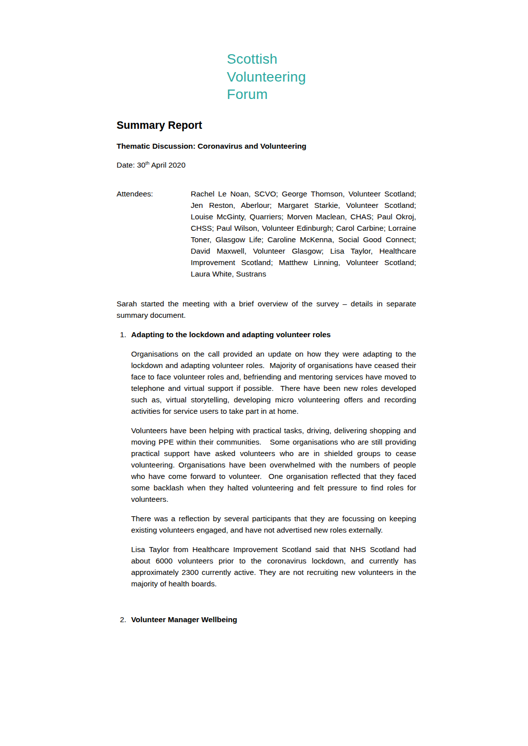Scottish
Volunteering
Forum
Summary Report
Thematic Discussion: Coronavirus and Volunteering
Date: 30th April 2020
Attendees:
Rachel Le Noan, SCVO; George Thomson, Volunteer Scotland; Jen Reston, Aberlour; Margaret Starkie, Volunteer Scotland; Louise McGinty, Quarriers; Morven Maclean, CHAS; Paul Okroj, CHSS; Paul Wilson, Volunteer Edinburgh; Carol Carbine; Lorraine Toner, Glasgow Life; Caroline McKenna, Social Good Connect; David Maxwell, Volunteer Glasgow; Lisa Taylor, Healthcare Improvement Scotland; Matthew Linning, Volunteer Scotland; Laura White, Sustrans
Sarah started the meeting with a brief overview of the survey – details in separate summary document.
Adapting to the lockdown and adapting volunteer roles
Organisations on the call provided an update on how they were adapting to the lockdown and adapting volunteer roles. Majority of organisations have ceased their face to face volunteer roles and, befriending and mentoring services have moved to telephone and virtual support if possible. There have been new roles developed such as, virtual storytelling, developing micro volunteering offers and recording activities for service users to take part in at home.
Volunteers have been helping with practical tasks, driving, delivering shopping and moving PPE within their communities. Some organisations who are still providing practical support have asked volunteers who are in shielded groups to cease volunteering. Organisations have been overwhelmed with the numbers of people who have come forward to volunteer. One organisation reflected that they faced some backlash when they halted volunteering and felt pressure to find roles for volunteers.
There was a reflection by several participants that they are focussing on keeping existing volunteers engaged, and have not advertised new roles externally.
Lisa Taylor from Healthcare Improvement Scotland said that NHS Scotland had about 6000 volunteers prior to the coronavirus lockdown, and currently has approximately 2300 currently active. They are not recruiting new volunteers in the majority of health boards.
Volunteer Manager Wellbeing